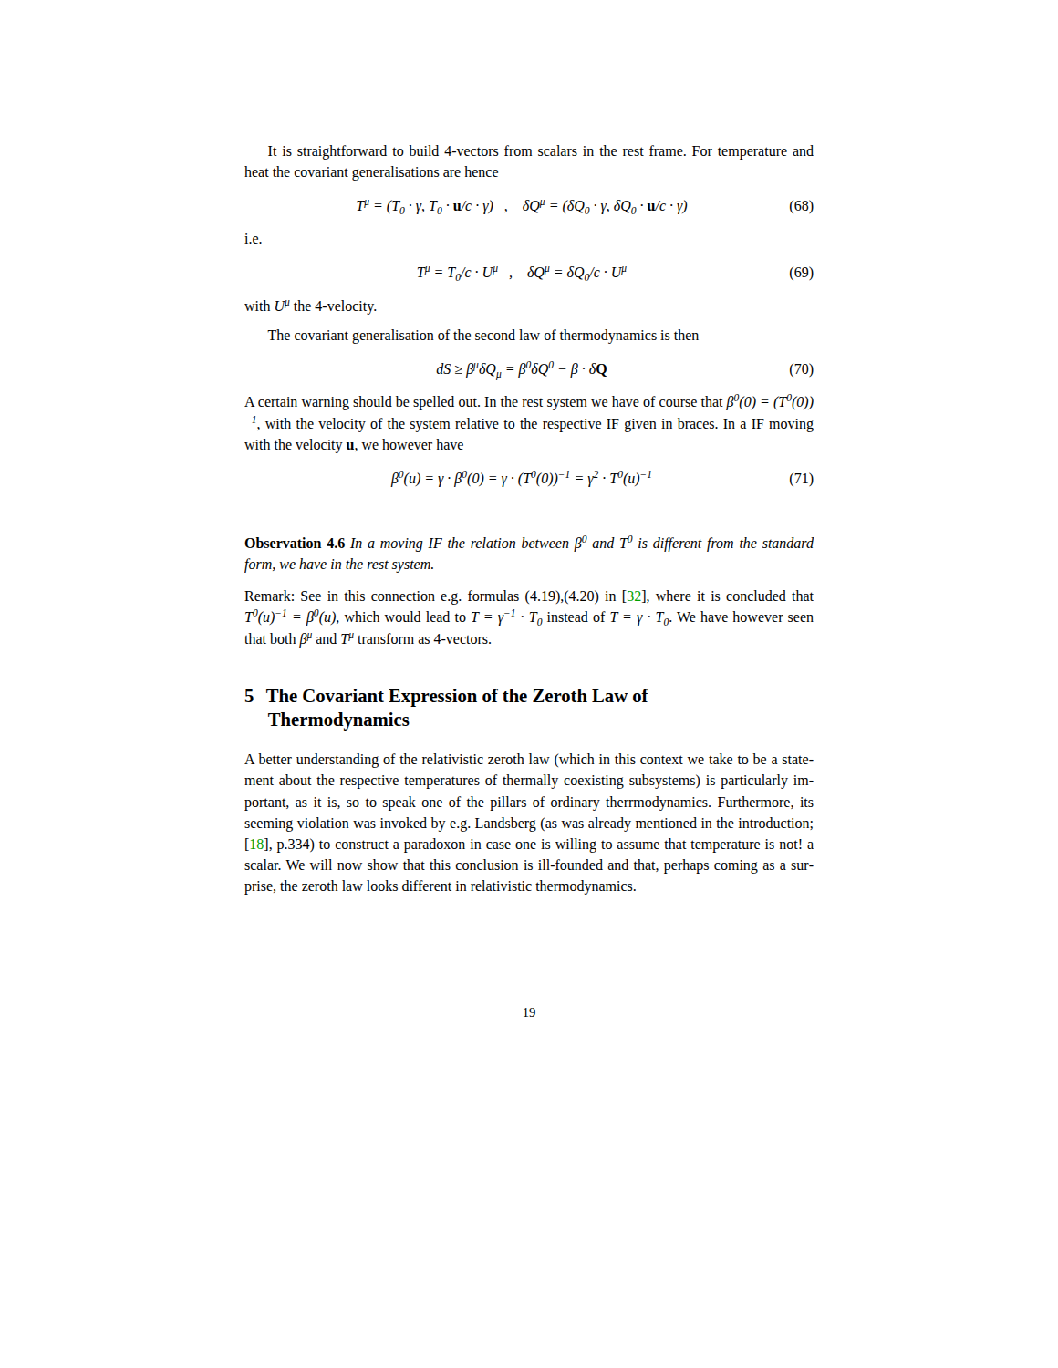It is straightforward to build 4-vectors from scalars in the rest frame. For temperature and heat the covariant generalisations are hence
Tμ = (T0 · γ, T0 · u/c · γ) , δQμ = (δQ0 · γ, δQ0 · u/c · γ)
(68)
i.e.
Tμ = T0/c · Uμ , δQμ = δQ0/c · Uμ
(69)
with Uμ the 4-velocity.
The covariant generalisation of the second law of thermodynamics is then
dS ≥ βμδQμ = β0δQ0 − β · δQ
(70)
A certain warning should be spelled out. In the rest system we have of course that β0(0) = (T0(0))−1, with the velocity of the system relative to the respective IF given in braces. In a IF moving with the velocity u, we however have
β0(u) = γ · β0(0) = γ · (T0(0))−1 = γ2 · T0(u)−1
(71)
Observation 4.6 In a moving IF the relation between β0 and T0 is different from the standard form, we have in the rest system.
Remark: See in this connection e.g. formulas (4.19),(4.20) in [32], where it is concluded that T0(u)−1 = β0(u), which would lead to T = γ−1 · T0 instead of T = γ · T0. We have however seen that both βμ and Tμ transform as 4-vectors.
5 The Covariant Expression of the Zeroth Law of
Thermodynamics
A better understanding of the relativistic zeroth law (which in this context we take to be a statement about the respective temperatures of thermally coexisting subsystems) is particularly important, as it is, so to speak one of the pillars of ordinary therrmodynamics. Furthermore, its seeming violation was invoked by e.g. Landsberg (as was already mentioned in the introduction; [18], p.334) to construct a paradoxon in case one is willing to assume that temperature is not! a scalar. We will now show that this conclusion is ill-founded and that, perhaps coming as a surprise, the zeroth law looks different in relativistic thermodynamics.
19